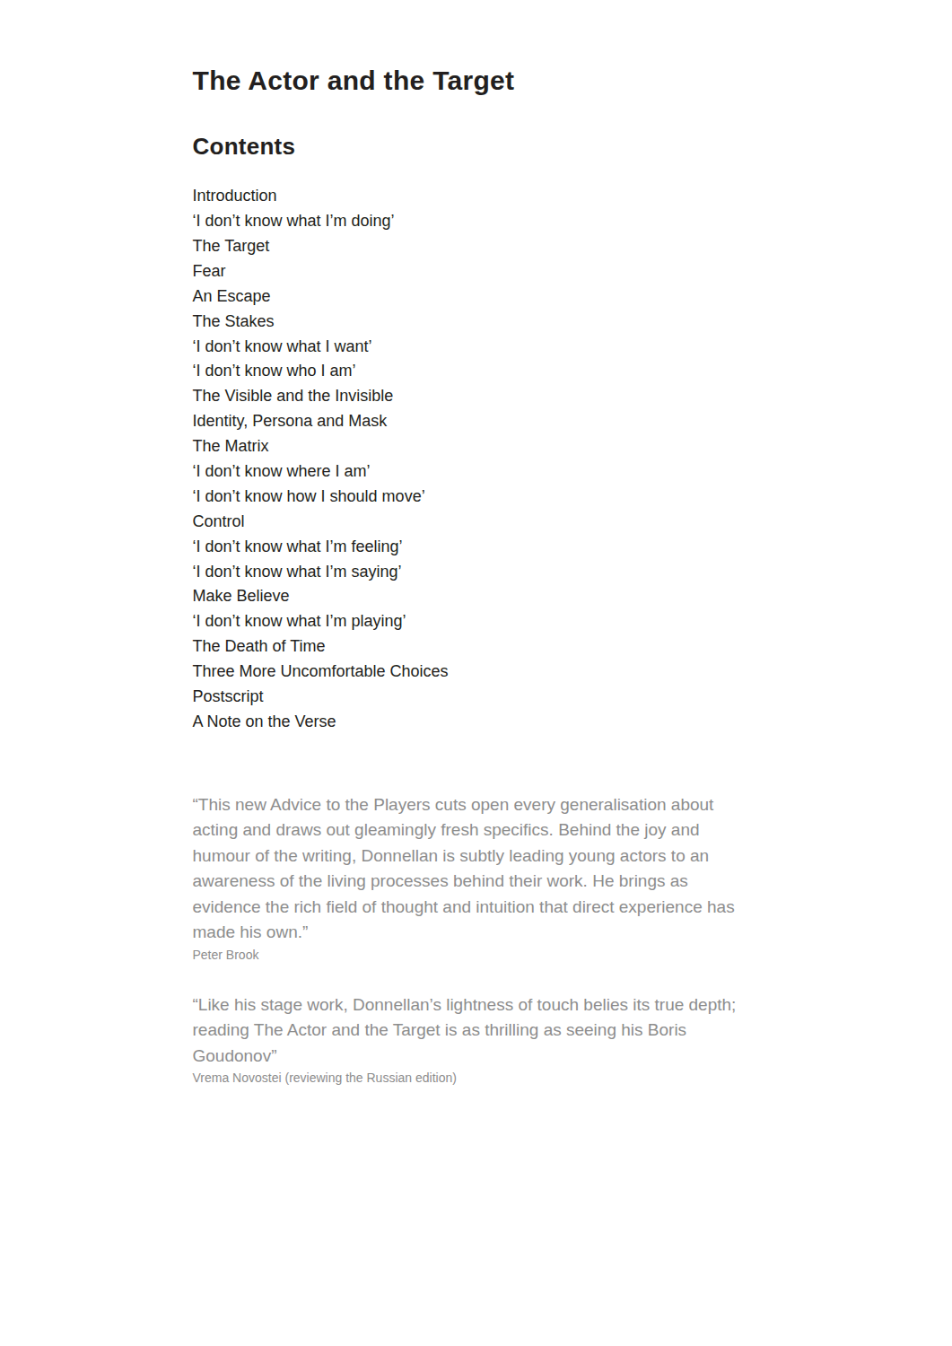The Actor and the Target
Contents
Introduction
‘I don’t know what I’m doing’
The Target
Fear
An Escape
The Stakes
‘I don’t know what I want’
‘I don’t know who I am’
The Visible and the Invisible
Identity, Persona and Mask
The Matrix
‘I don’t know where I am’
‘I don’t know how I should move’
Control
‘I don’t know what I’m feeling’
‘I don’t know what I’m saying’
Make Believe
‘I don’t know what I’m playing’
The Death of Time
Three More Uncomfortable Choices
Postscript
A Note on the Verse
“This new Advice to the Players cuts open every generalisation about acting and draws out gleamingly fresh specifics. Behind the joy and humour of the writing, Donnellan is subtly leading young actors to an awareness of the living processes behind their work. He brings as evidence the rich field of thought and intuition that direct experience has made his own.”
Peter Brook
“Like his stage work, Donnellan’s lightness of touch belies its true depth; reading The Actor and the Target is as thrilling as seeing his Boris Goudonov”
Vrema Novostei (reviewing the Russian edition)